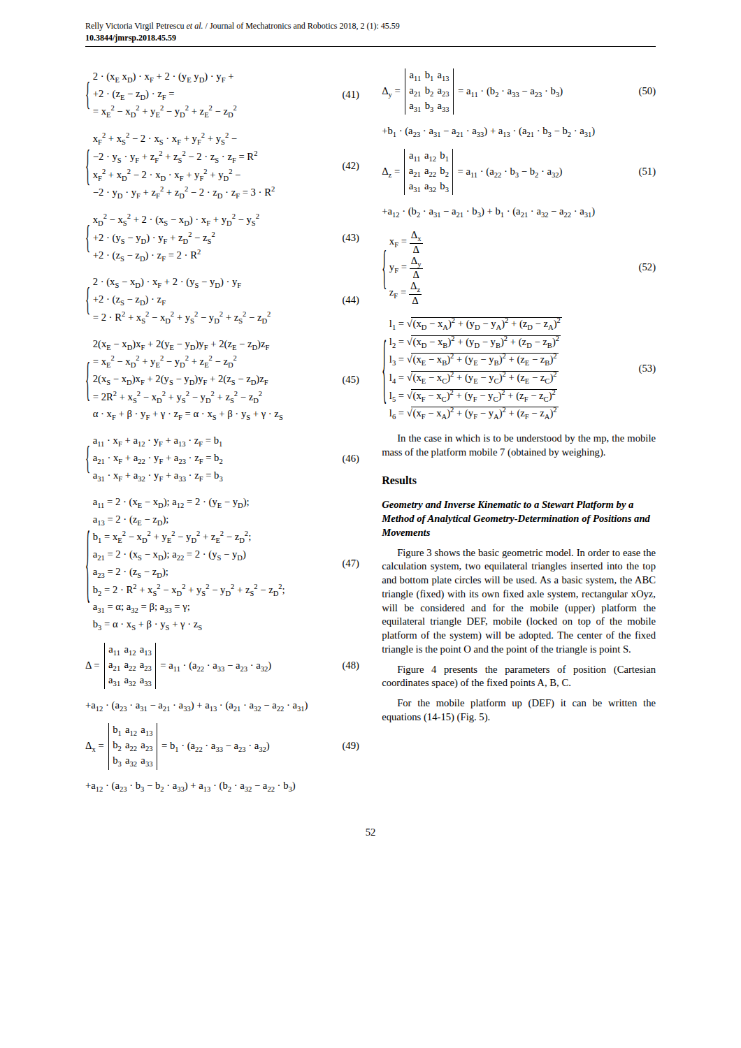Relly Victoria Virgil Petrescu et al. / Journal of Mechatronics and Robotics 2018, 2 (1): 45.59
10.3844/jmrsp.2018.45.59
{
2 · (xE xD) · xF + 2 · (yE yD) · yF +
+2 · (zE − zD) · zF =
= xE2 − xD2 + yE2 − yD2 + zE2 − zD2
(41)
{
xF2 + xS2 − 2 · xS · xF + yF2 + yS2 −
−2 · yS · yF + zF2 + zS2 − 2 · zS · zF = R2
xF2 + xD2 − 2 · xD · xF + yF2 + yD2 −
−2 · yD · yF + zF2 + zD2 − 2 · zD · zF = 3 · R2
(42)
{
xD2 − xS2 + 2 · (xS − xD) · xF + yD2 − yS2
+2 · (yS − yD) · yF + zD2 − zS2
+2 · (zS − zD) · zF = 2 · R2
(43)
{
2 · (xS − xD) · xF + 2 · (yS − yD) · yF
+2 · (zS − zD) · zF
= 2 · R2 + xS2 − xD2 + yS2 − yD2 + zS2 − zD2
(44)
{
2(xE − xD)xF + 2(yE − yD)yF + 2(zE − zD)zF
= xE2 − xD2 + yE2 − yD2 + zE2 − zD2
2(xS − xD)xF + 2(yS − yD)yF + 2(zS − zD)zF
= 2R2 + xS2 − xD2 + yS2 − yD2 + zS2 − zD2
α · xF + β · yF + γ · zF = α · xS + β · yS + γ · zS
(45)
{
a11 · xF + a12 · yF + a13 · zF = b1
a21 · xF + a22 · yF + a23 · zF = b2
a31 · xF + a32 · yF + a33 · zF = b3
(46)
{
a11 = 2 · (xE − xD); a12 = 2 · (yE − yD);
a13 = 2 · (zE − zD);
b1 = xE2 − xD2 + yE2 − yD2 + zE2 − zD2;
a21 = 2 · (xS − xD); a22 = 2 · (yS − yD)
a23 = 2 · (zS − zD);
b2 = 2 · R2 + xS2 − xD2 + yS2 − yD2 + zS2 − zD2;
a31 = α; a32 = β; a33 = γ;
b3 = α · xS + β · yS + γ · zS
(47)
Δ =
| a 11 | a 12 | a 13 |
| a 21 | a 22 | a 23 |
| a 31 | a 32 | a 33 |
= a11 · (a22 · a33 − a23 · a32)
(48)
+a12 · (a23 · a31 − a21 · a33) + a13 · (a21 · a32 − a22 · a31)
Δx =
| b 1 | a 12 | a 13 |
| b 2 | a 22 | a 23 |
| b 3 | a 32 | a 33 |
= b1 · (a22 · a33 − a23 · a32)
(49)
+a12 · (a23 · b3 − b2 · a33) + a13 · (b2 · a32 − a22 · b3)
Δy =
| a 11 | b 1 | a 13 |
| a 21 | b 2 | a 23 |
| a 31 | b 3 | a 33 |
= a11 · (b2 · a33 − a23 · b3)
(50)
+b1 · (a23 · a31 − a21 · a33) + a13 · (a21 · b3 − b2 · a31)
Δz =
| a 11 | a 12 | b 1 |
| a 21 | a 22 | b 2 |
| a 31 | a 32 | b 3 |
= a11 · (a22 · b3 − b2 · a32)
(51)
+a12 · (b2 · a31 − a21 · b3) + b1 · (a21 · a32 − a22 · a31)
{
xF = Δx Δ
yF = Δy Δ
zF = Δz Δ
(52)
{
l1 = √(xD − xA)2 + (yD − yA)2 + (zD − zA)2
l2 = √(xD − xB)2 + (yD − yB)2 + (zD − zB)2
l3 = √(xE − xB)2 + (yE − yB)2 + (zE − zB)2
l4 = √(xE − xC)2 + (yE − yC)2 + (zE − zC)2
l5 = √(xF − xC)2 + (yF − yC)2 + (zF − zC)2
l6 = √(xF − xA)2 + (yF − yA)2 + (zF − zA)2
(53)
In the case in which is to be understood by the mp, the mobile mass of the platform mobile 7 (obtained by weighing).
Results
Geometry and Inverse Kinematic to a Stewart Platform by a Method of Analytical Geometry-Determination of Positions and Movements
Figure 3 shows the basic geometric model. In order to ease the calculation system, two equilateral triangles inserted into the top and bottom plate circles will be used. As a basic system, the ABC triangle (fixed) with its own fixed axle system, rectangular xOyz, will be considered and for the mobile (upper) platform the equilateral triangle DEF, mobile (locked on top of the mobile platform of the system) will be adopted. The center of the fixed triangle is the point O and the point of the triangle is point S.
Figure 4 presents the parameters of position (Cartesian coordinates space) of the fixed points A, B, C.
For the mobile platform up (DEF) it can be written the equations (14-15) (Fig. 5).
52